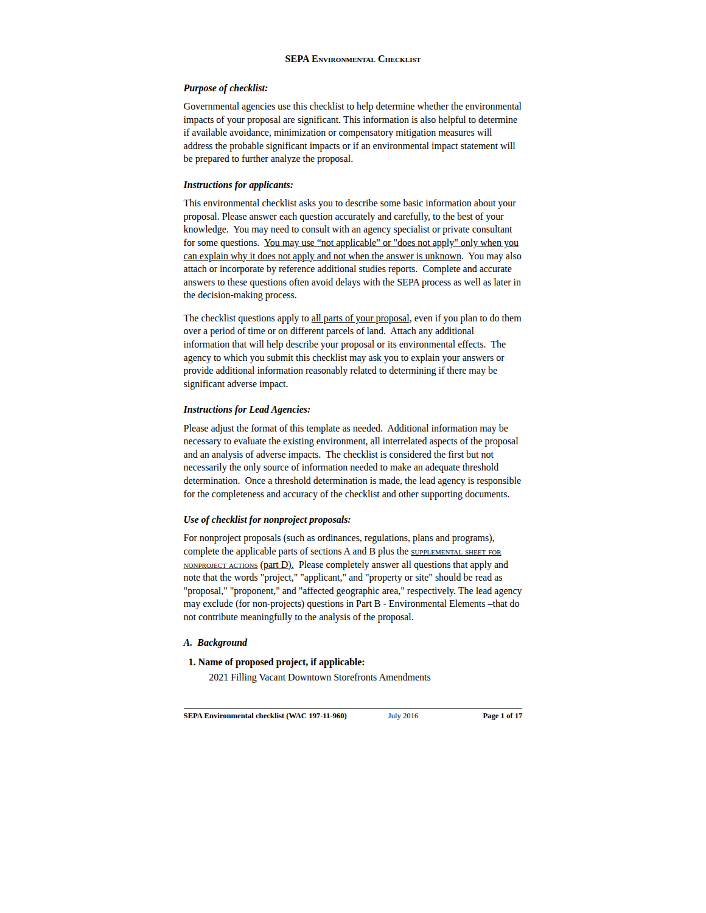SEPA Environmental Checklist
Purpose of checklist:
Governmental agencies use this checklist to help determine whether the environmental impacts of your proposal are significant. This information is also helpful to determine if available avoidance, minimization or compensatory mitigation measures will address the probable significant impacts or if an environmental impact statement will be prepared to further analyze the proposal.
Instructions for applicants:
This environmental checklist asks you to describe some basic information about your proposal. Please answer each question accurately and carefully, to the best of your knowledge. You may need to consult with an agency specialist or private consultant for some questions. You may use “not applicable” or "does not apply" only when you can explain why it does not apply and not when the answer is unknown. You may also attach or incorporate by reference additional studies reports. Complete and accurate answers to these questions often avoid delays with the SEPA process as well as later in the decision-making process.
The checklist questions apply to all parts of your proposal, even if you plan to do them over a period of time or on different parcels of land. Attach any additional information that will help describe your proposal or its environmental effects. The agency to which you submit this checklist may ask you to explain your answers or provide additional information reasonably related to determining if there may be significant adverse impact.
Instructions for Lead Agencies:
Please adjust the format of this template as needed. Additional information may be necessary to evaluate the existing environment, all interrelated aspects of the proposal and an analysis of adverse impacts. The checklist is considered the first but not necessarily the only source of information needed to make an adequate threshold determination. Once a threshold determination is made, the lead agency is responsible for the completeness and accuracy of the checklist and other supporting documents.
Use of checklist for nonproject proposals:
For nonproject proposals (such as ordinances, regulations, plans and programs), complete the applicable parts of sections A and B plus the supplemental sheet for nonproject actions (part D). Please completely answer all questions that apply and note that the words "project," "applicant," and "property or site" should be read as "proposal," "proponent," and "affected geographic area," respectively. The lead agency may exclude (for non-projects) questions in Part B - Environmental Elements –that do not contribute meaningfully to the analysis of the proposal.
A. Background
Name of proposed project, if applicable: 2021 Filling Vacant Downtown Storefronts Amendments
SEPA Environmental checklist (WAC 197-11-960) July 2016 Page 1 of 17